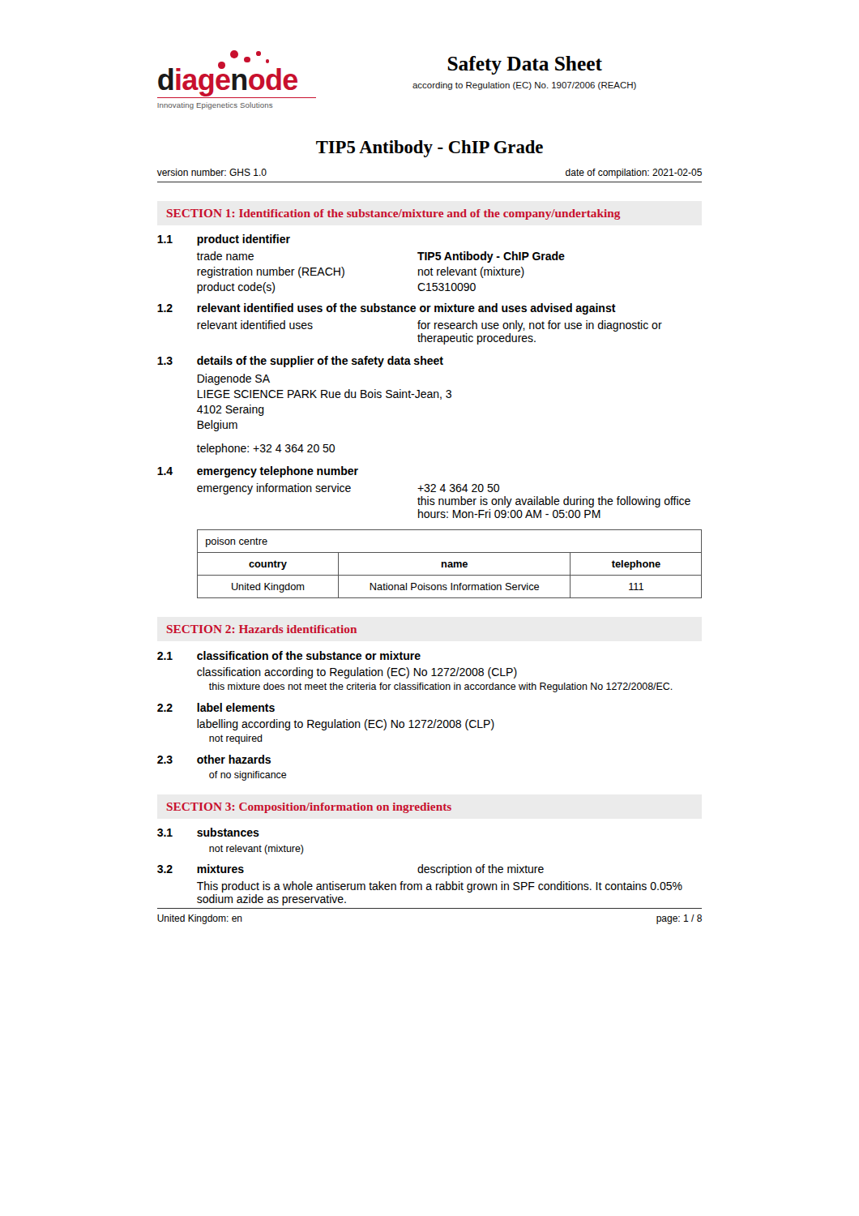diagenode
Innovating Epigenetics Solutions
Safety Data Sheet
according to Regulation (EC) No. 1907/2006 (REACH)
TIP5 Antibody - ChIP Grade
version number: GHS 1.0
date of compilation: 2021-02-05
SECTION 1: Identification of the substance/mixture and of the company/undertaking
1.1
product identifier
trade name
TIP5 Antibody - ChIP Grade
registration number (REACH)
not relevant (mixture)
product code(s)
C15310090
1.2
relevant identified uses of the substance or mixture and uses advised against
relevant identified uses
for research use only, not for use in diagnostic or therapeutic procedures.
1.3
details of the supplier of the safety data sheet
Diagenode SA
LIEGE SCIENCE PARK Rue du Bois Saint-Jean, 3
4102 Seraing
Belgium
telephone: +32 4 364 20 50
1.4
emergency telephone number
emergency information service
+32 4 364 20 50
this number is only available during the following office hours: Mon-Fri 09:00 AM - 05:00 PM
| poison centre |
| country | name | telephone |
| United Kingdom | National Poisons Information Service | 111 |
SECTION 2: Hazards identification
2.1
classification of the substance or mixture
classification according to Regulation (EC) No 1272/2008 (CLP)
this mixture does not meet the criteria for classification in accordance with Regulation No 1272/2008/EC.
2.2
label elements
labelling according to Regulation (EC) No 1272/2008 (CLP)
not required
2.3
other hazards
of no significance
SECTION 3: Composition/information on ingredients
3.1
substances
not relevant (mixture)
3.2
mixtures
description of the mixture
This product is a whole antiserum taken from a rabbit grown in SPF conditions. It contains 0.05% sodium azide as preservative.
United Kingdom: en
page: 1 / 8